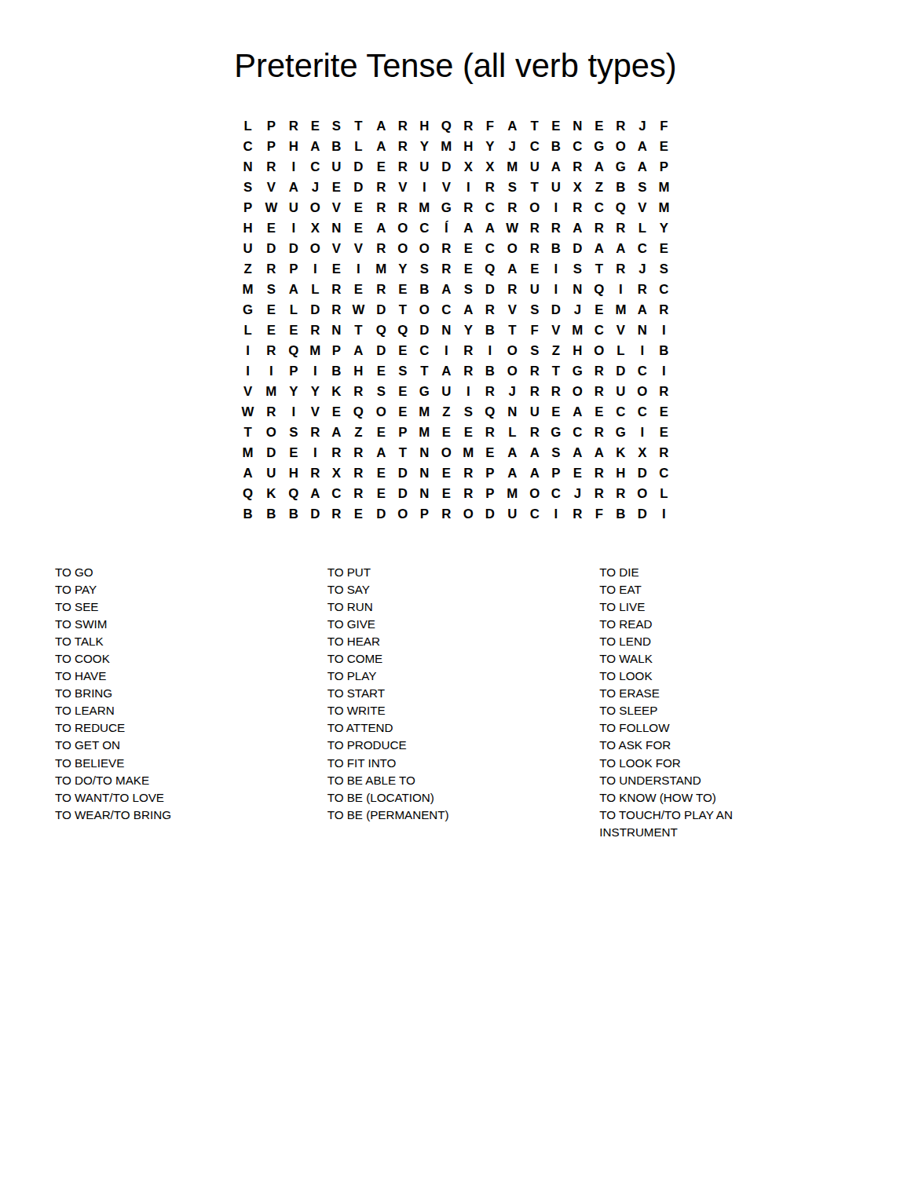Preterite Tense (all verb types)
| L | P | R | E | S | T | A | R | H | Q | R | F | A | T | E | N | E | R | J | F |
| C | P | H | A | B | L | A | R | Y | M | H | Y | J | C | B | C | G | O | A | E |
| N | R | I | C | U | D | E | R | U | D | X | X | M | U | A | R | A | G | A | P |
| S | V | A | J | E | D | R | V | I | V | I | R | S | T | U | X | Z | B | S | M |
| P | W | U | O | V | E | R | R | M | G | R | C | R | O | I | R | C | Q | V | M |
| H | E | I | X | N | E | A | O | C | Í | A | A | W | R | R | A | R | R | L | Y |
| U | D | D | O | V | V | R | O | O | R | E | C | O | R | B | D | A | A | C | E |
| Z | R | P | I | E | I | M | Y | S | R | E | Q | A | E | I | S | T | R | J | S |
| M | S | A | L | R | E | R | E | B | A | S | D | R | U | I | N | Q | I | R | C |
| G | E | L | D | R | W | D | T | O | C | A | R | V | S | D | J | E | M | A | R |
| L | E | E | R | N | T | Q | Q | D | N | Y | B | T | F | V | M | C | V | N | I |
| I | R | Q | M | P | A | D | E | C | I | R | I | O | S | Z | H | O | L | I | B |
| I | I | P | I | B | H | E | S | T | A | R | B | O | R | T | G | R | D | C | I |
| V | M | Y | Y | K | R | S | E | G | U | I | R | J | R | R | O | R | U | O | R |
| W | R | I | V | E | Q | O | E | M | Z | S | Q | N | U | E | A | E | C | C | E |
| T | O | S | R | A | Z | E | P | M | E | E | R | L | R | G | C | R | G | I | E |
| M | D | E | I | R | R | A | T | N | O | M | E | A | A | S | A | A | K | X | R |
| A | U | H | R | X | R | E | D | N | E | R | P | A | A | P | E | R | H | D | C |
| Q | K | Q | A | C | R | E | D | N | E | R | P | M | O | C | J | R | R | O | L |
| B | B | B | D | R | E | D | O | P | R | O | D | U | C | I | R | F | B | D | I |
| TO GO TO PAY TO SEE TO SWIM TO TALK TO COOK TO HAVE TO BRING TO LEARN TO REDUCE TO GET ON TO BELIEVE TO DO/TO MAKE TO WANT/TO LOVE TO WEAR/TO BRING | TO PUT TO SAY TO RUN TO GIVE TO HEAR TO COME TO PLAY TO START TO WRITE TO ATTEND TO PRODUCE TO FIT INTO TO BE ABLE TO TO BE (LOCATION) TO BE (PERMANENT) | TO DIE TO EAT TO LIVE TO READ TO LEND TO WALK TO LOOK TO ERASE TO SLEEP TO FOLLOW TO ASK FOR TO LOOK FOR TO UNDERSTAND TO KNOW (HOW TO) TO TOUCH/TO PLAY AN INSTRUMENT |